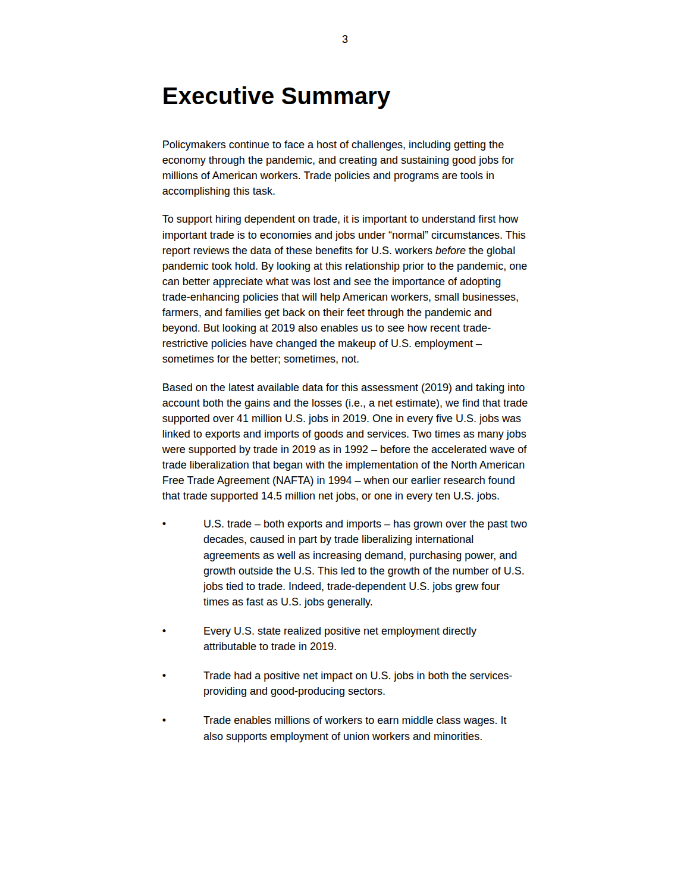3
Executive Summary
Policymakers continue to face a host of challenges, including getting the economy through the pandemic, and creating and sustaining good jobs for millions of American workers. Trade policies and programs are tools in accomplishing this task.
To support hiring dependent on trade, it is important to understand first how important trade is to economies and jobs under “normal” circumstances. This report reviews the data of these benefits for U.S. workers before the global pandemic took hold. By looking at this relationship prior to the pandemic, one can better appreciate what was lost and see the importance of adopting trade-enhancing policies that will help American workers, small businesses, farmers, and families get back on their feet through the pandemic and beyond. But looking at 2019 also enables us to see how recent trade-restrictive policies have changed the makeup of U.S. employment – sometimes for the better; sometimes, not.
Based on the latest available data for this assessment (2019) and taking into account both the gains and the losses (i.e., a net estimate), we find that trade supported over 41 million U.S. jobs in 2019. One in every five U.S. jobs was linked to exports and imports of goods and services. Two times as many jobs were supported by trade in 2019 as in 1992 – before the accelerated wave of trade liberalization that began with the implementation of the North American Free Trade Agreement (NAFTA) in 1994 – when our earlier research found that trade supported 14.5 million net jobs, or one in every ten U.S. jobs.
U.S. trade – both exports and imports – has grown over the past two decades, caused in part by trade liberalizing international agreements as well as increasing demand, purchasing power, and growth outside the U.S. This led to the growth of the number of U.S. jobs tied to trade. Indeed, trade-dependent U.S. jobs grew four times as fast as U.S. jobs generally.
Every U.S. state realized positive net employment directly attributable to trade in 2019.
Trade had a positive net impact on U.S. jobs in both the services-providing and good-producing sectors.
Trade enables millions of workers to earn middle class wages. It also supports employment of union workers and minorities.